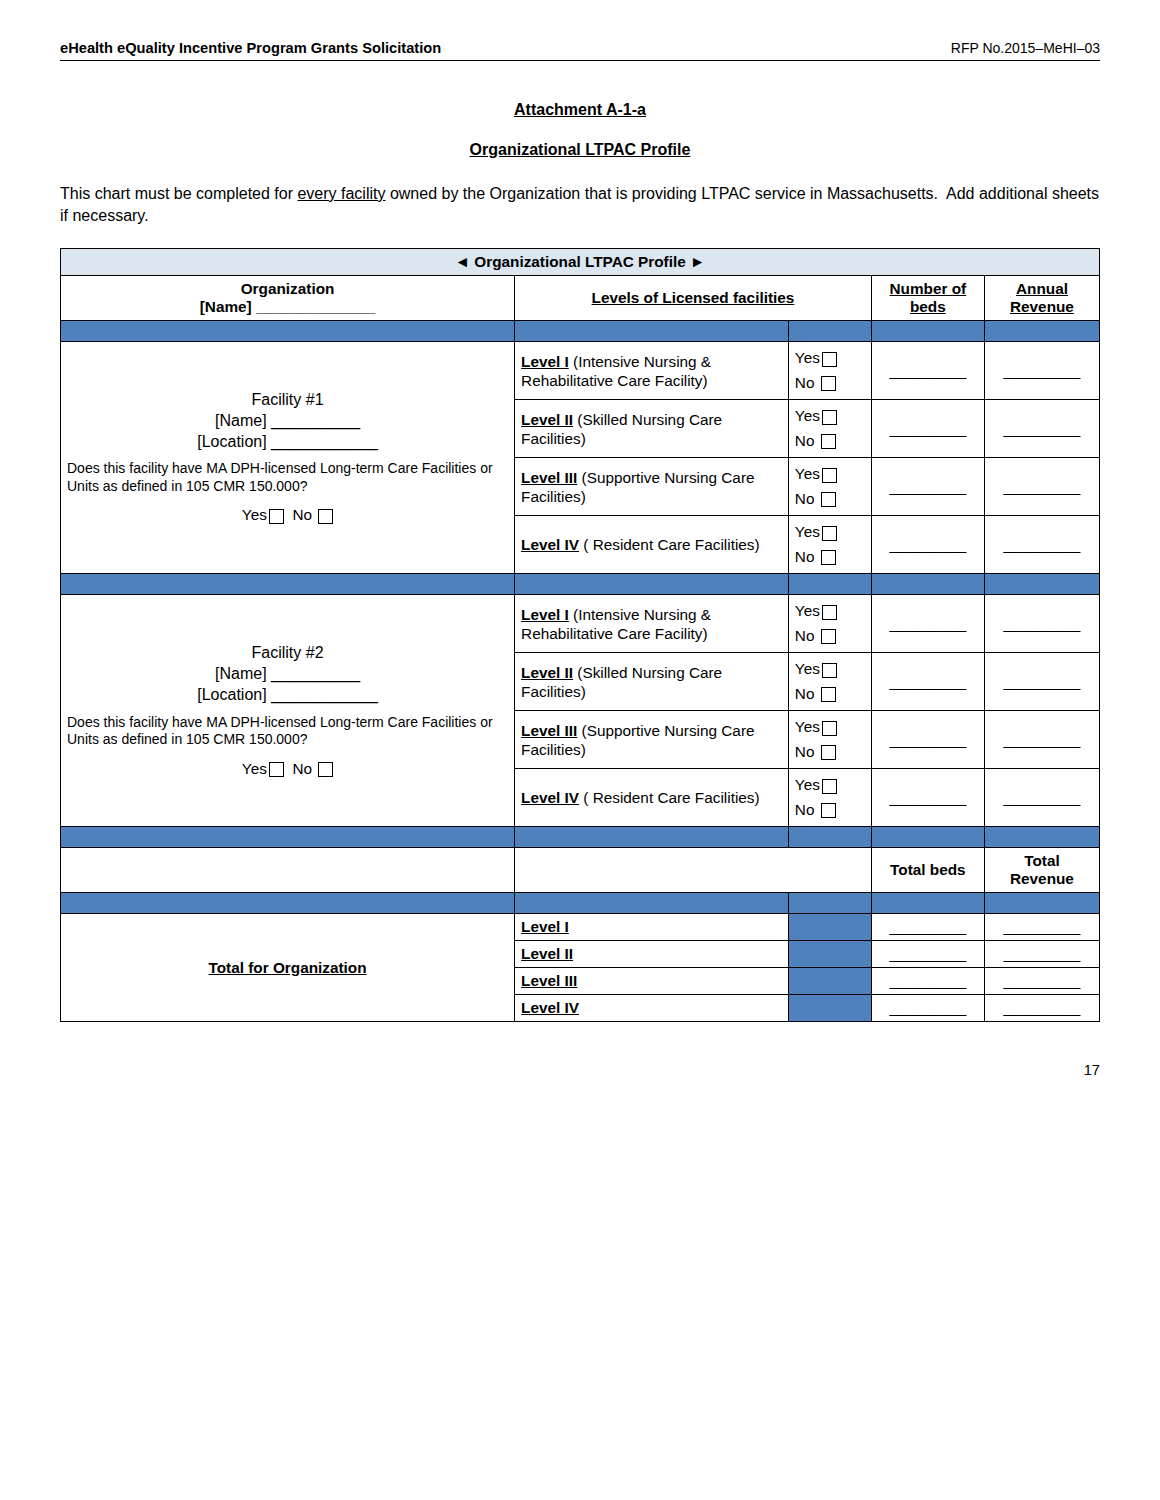eHealth eQuality Incentive Program Grants Solicitation
RFP No.2015–MeHI–03
Attachment A-1-a
Organizational LTPAC Profile
This chart must be completed for every facility owned by the Organization that is providing LTPAC service in Massachusetts. Add additional sheets if necessary.
| ◄ Organizational LTPAC Profile ► |
| Organization [Name] ______________ | Levels of Licensed facilities | Number of beds | Annual Revenue |
| Facility #1 [Name] __________ [Location] ____________ Does this facility have MA DPH-licensed Long-term Care Facilities or Units as defined in 105 CMR 150.000? Yes No | Level I (Intensive Nursing & Rehabilitative Care Facility) | Yes No | _________ | _________ |
| Level II (Skilled Nursing Care Facilities) | Yes No | _________ | _________ |
| Level III (Supportive Nursing Care Facilities) | Yes No | _________ | _________ |
| Level IV ( Resident Care Facilities) | Yes No | _________ | _________ |
| Facility #2 [Name] __________ [Location] ____________ Does this facility have MA DPH-licensed Long-term Care Facilities or Units as defined in 105 CMR 150.000? Yes No | Level I (Intensive Nursing & Rehabilitative Care Facility) | Yes No | _________ | _________ |
| Level II (Skilled Nursing Care Facilities) | Yes No | _________ | _________ |
| Level III (Supportive Nursing Care Facilities) | Yes No | _________ | _________ |
| Level IV ( Resident Care Facilities) | Yes No | _________ | _________ |
| | | Total beds | Total Revenue |
| Total for Organization | Level I | | _________ | _________ |
| Level II | | _________ | _________ |
| Level III | | _________ | _________ |
| Level IV | | _________ | _________ |
17